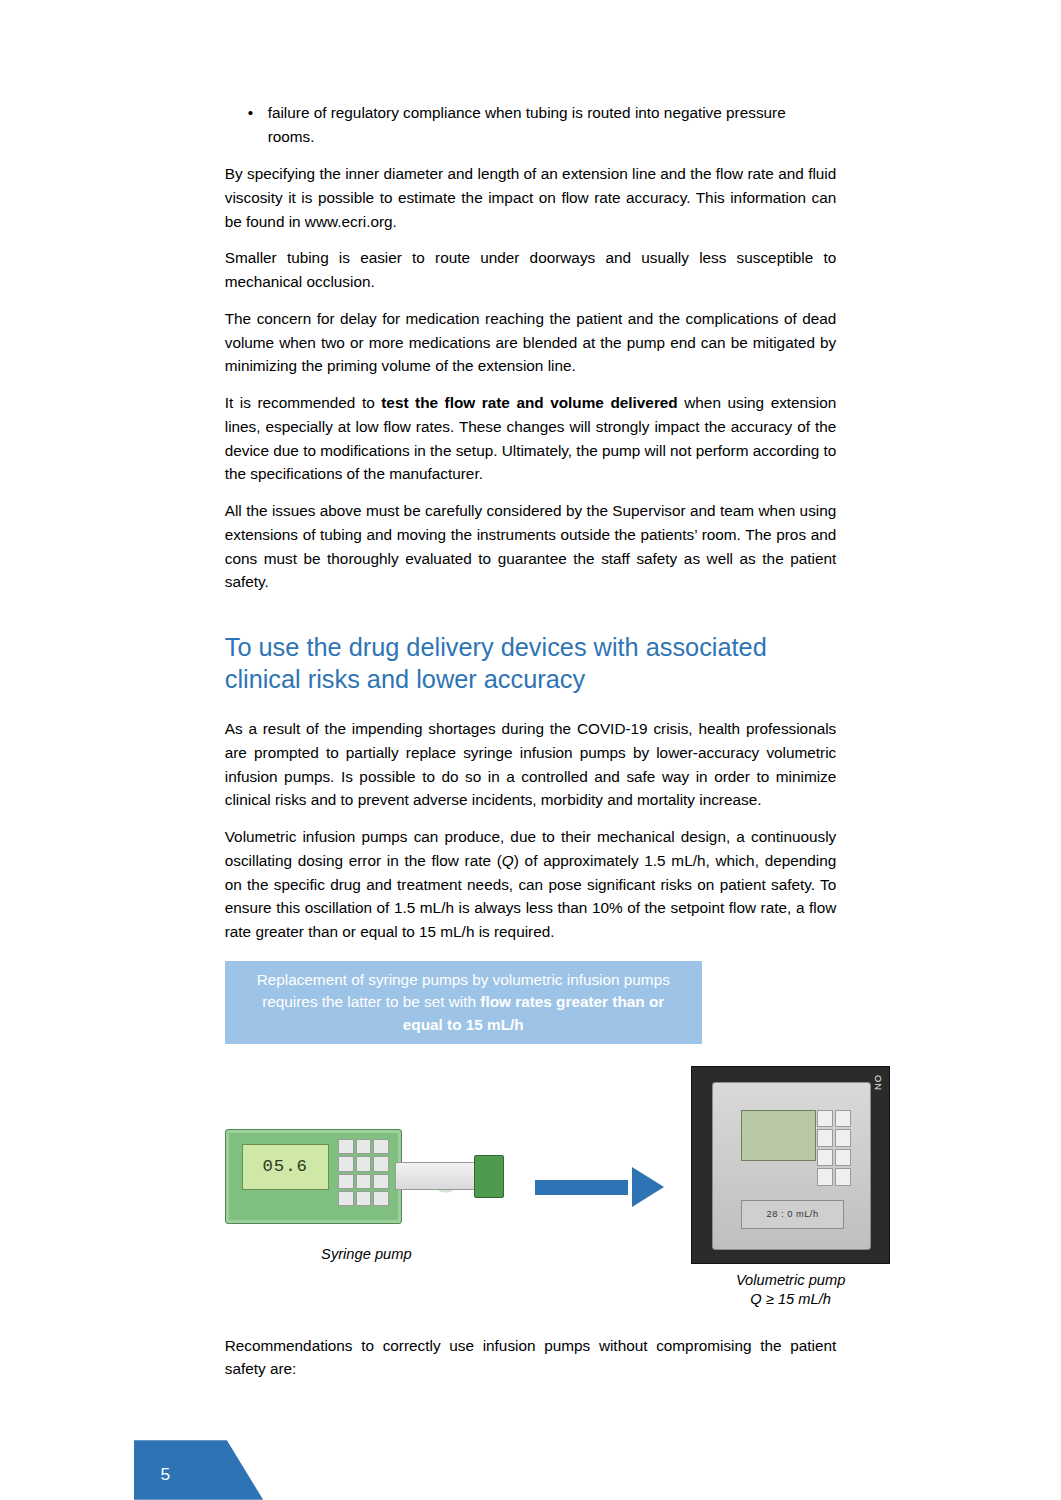failure of regulatory compliance when tubing is routed into negative pressure rooms.
By specifying the inner diameter and length of an extension line and the flow rate and fluid viscosity it is possible to estimate the impact on flow rate accuracy. This information can be found in www.ecri.org.
Smaller tubing is easier to route under doorways and usually less susceptible to mechanical occlusion.
The concern for delay for medication reaching the patient and the complications of dead volume when two or more medications are blended at the pump end can be mitigated by minimizing the priming volume of the extension line.
It is recommended to test the flow rate and volume delivered when using extension lines, especially at low flow rates. These changes will strongly impact the accuracy of the device due to modifications in the setup. Ultimately, the pump will not perform according to the specifications of the manufacturer.
All the issues above must be carefully considered by the Supervisor and team when using extensions of tubing and moving the instruments outside the patients’ room. The pros and cons must be thoroughly evaluated to guarantee the staff safety as well as the patient safety.
To use the drug delivery devices with associated clinical risks and lower accuracy
As a result of the impending shortages during the COVID-19 crisis, health professionals are prompted to partially replace syringe infusion pumps by lower-accuracy volumetric infusion pumps. Is possible to do so in a controlled and safe way in order to minimize clinical risks and to prevent adverse incidents, morbidity and mortality increase.
Volumetric infusion pumps can produce, due to their mechanical design, a continuously oscillating dosing error in the flow rate (Q) of approximately 1.5 mL/h, which, depending on the specific drug and treatment needs, can pose significant risks on patient safety. To ensure this oscillation of 1.5 mL/h is always less than 10% of the setpoint flow rate, a flow rate greater than or equal to 15 mL/h is required.
Replacement of syringe pumps by volumetric infusion pumps requires the latter to be set with flow rates greater than or equal to 15 mL/h
05.6
Syringe pump
28 : 0 mL/h
ON
Volumetric pump
Q ≥ 15 mL/h
Recommendations to correctly use infusion pumps without compromising the patient safety are:
5